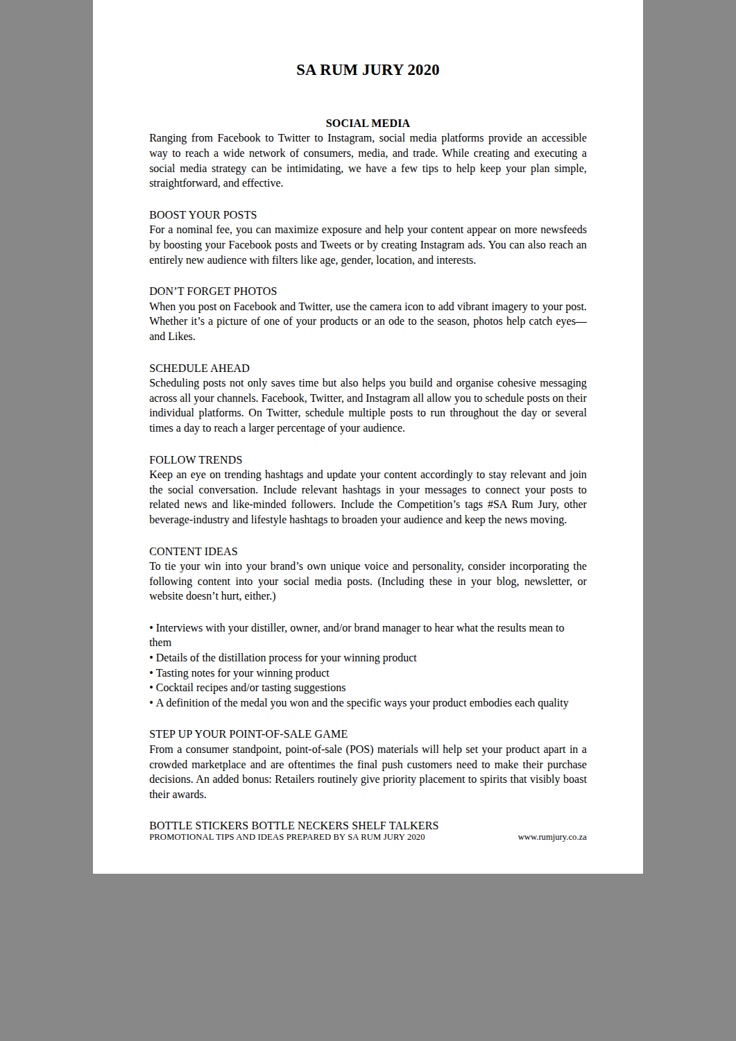SA RUM JURY 2020
SOCIAL MEDIA
Ranging from Facebook to Twitter to Instagram, social media platforms provide an accessible way to reach a wide network of consumers, media, and trade. While creating and executing a social media strategy can be intimidating, we have a few tips to help keep your plan simple, straightforward, and effective.
BOOST YOUR POSTS
For a nominal fee, you can maximize exposure and help your content appear on more newsfeeds by boosting your Facebook posts and Tweets or by creating Instagram ads. You can also reach an entirely new audience with filters like age, gender, location, and interests.
DON’T FORGET PHOTOS
When you post on Facebook and Twitter, use the camera icon to add vibrant imagery to your post. Whether it’s a picture of one of your products or an ode to the season, photos help catch eyes—and Likes.
SCHEDULE AHEAD
Scheduling posts not only saves time but also helps you build and organise cohesive messaging across all your channels. Facebook, Twitter, and Instagram all allow you to schedule posts on their individual platforms. On Twitter, schedule multiple posts to run throughout the day or several times a day to reach a larger percentage of your audience.
FOLLOW TRENDS
Keep an eye on trending hashtags and update your content accordingly to stay relevant and join the social conversation. Include relevant hashtags in your messages to connect your posts to related news and like-minded followers. Include the Competition’s tags #SA Rum Jury, other beverage-industry and lifestyle hashtags to broaden your audience and keep the news moving.
CONTENT IDEAS
To tie your win into your brand’s own unique voice and personality, consider incorporating the following content into your social media posts. (Including these in your blog, newsletter, or website doesn’t hurt, either.)
Interviews with your distiller, owner, and/or brand manager to hear what the results mean to them
Details of the distillation process for your winning product
Tasting notes for your winning product
Cocktail recipes and/or tasting suggestions
A definition of the medal you won and the specific ways your product embodies each quality
STEP UP YOUR POINT-OF-SALE GAME
From a consumer standpoint, point-of-sale (POS) materials will help set your product apart in a crowded marketplace and are oftentimes the final push customers need to make their purchase decisions. An added bonus: Retailers routinely give priority placement to spirits that visibly boast their awards.
BOTTLE STICKERS BOTTLE NECKERS SHELF TALKERS
PROMOTIONAL TIPS AND IDEAS PREPARED BY SA RUM JURY 2020 www.rumjury.co.za